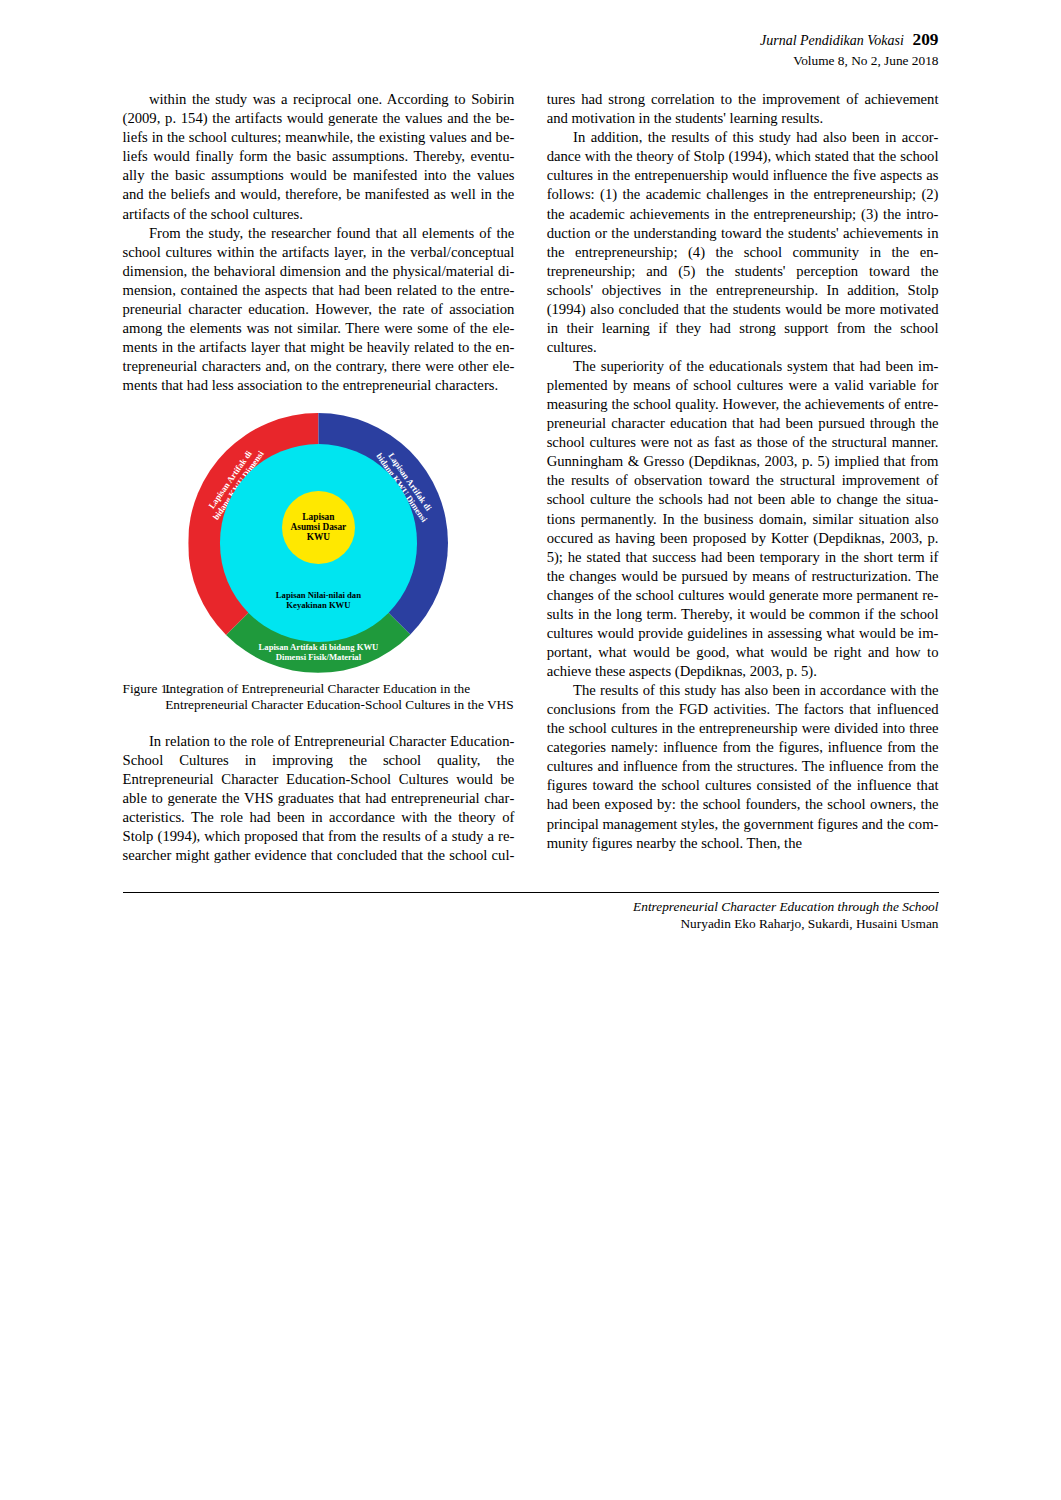Jurnal Pendidikan Vokasi 209 Volume 8, No 2, June 2018
within the study was a reciprocal one. According to Sobirin (2009, p. 154) the artifacts would generate the values and the beliefs in the school cultures; meanwhile, the existing values and beliefs would finally form the basic assumptions. Thereby, eventually the basic assumptions would be manifested into the values and the beliefs and would, therefore, be manifested as well in the artifacts of the school cultures.
From the study, the researcher found that all elements of the school cultures within the artifacts layer, in the verbal/conceptual dimension, the behavioral dimension and the physical/material dimension, contained the aspects that had been related to the entrepreneurial character education. However, the rate of association among the elements was not similar. There were some of the elements in the artifacts layer that might be heavily related to the entrepreneurial characters and, on the contrary, there were other elements that had less association to the entrepreneurial characters.
Lapisan Artifak di bidang KWU Dimensi Verbal/Konseptual
Lapisan Artifak di bidang KWU Dimensi Tingkah laku/Behavioral
Lapisan
Asumsi Dasar
KWU
Lapisan Nilai-nilai dan Keyakinan KWU
Lapisan Artifak di bidang KWU Dimensi Fisik/Material
Figure 1. Integration of Entrepreneurial Character Education in the Entrepreneurial Character Education-School Cultures in the VHS
In relation to the role of Entrepreneurial Character Education-School Cultures in improving the school quality, the Entrepreneurial Character Education-School Cultures would be able to generate the VHS graduates that had entrepreneurial characteristics. The role had been in accordance with the theory of Stolp (1994), which proposed that from the results of a study a researcher might gather evidence that concluded that the school cultures had strong correlation to the improvement of achievement and motivation in the students' learning results.
In addition, the results of this study had also been in accordance with the theory of Stolp (1994), which stated that the school cultures in the entrepenuership would influence the five aspects as follows: (1) the academic challenges in the entrepreneurship; (2) the academic achievements in the entrepreneurship; (3) the introduction or the understanding toward the students' achievements in the entrepreneurship; (4) the school community in the entrepreneurship; and (5) the students' perception toward the schools' objectives in the entrepreneurship. In addition, Stolp (1994) also concluded that the students would be more motivated in their learning if they had strong support from the school cultures.
The superiority of the educationals system that had been implemented by means of school cultures were a valid variable for measuring the school quality. However, the achievements of entrepreneurial character education that had been pursued through the school cultures were not as fast as those of the structural manner. Gunningham & Gresso (Depdiknas, 2003, p. 5) implied that from the results of observation toward the structural improvement of school culture the schools had not been able to change the situations permanently. In the business domain, similar situation also occured as having been proposed by Kotter (Depdiknas, 2003, p. 5); he stated that success had been temporary in the short term if the changes would be pursued by means of restructurization. The changes of the school cultures would generate more permanent results in the long term. Thereby, it would be common if the school cultures would provide guidelines in assessing what would be important, what would be good, what would be right and how to achieve these aspects (Depdiknas, 2003, p. 5).
The results of this study has also been in accordance with the conclusions from the FGD activities. The factors that influenced the school cultures in the entrepreneurship were divided into three categories namely: influence from the figures, influence from the cultures and influence from the structures. The influence from the figures toward the school cultures consisted of the influence that had been exposed by: the school founders, the school owners, the principal management styles, the government figures and the community figures nearby the school. Then, the
Entrepreneurial Character Education through the School Nuryadin Eko Raharjo, Sukardi, Husaini Usman